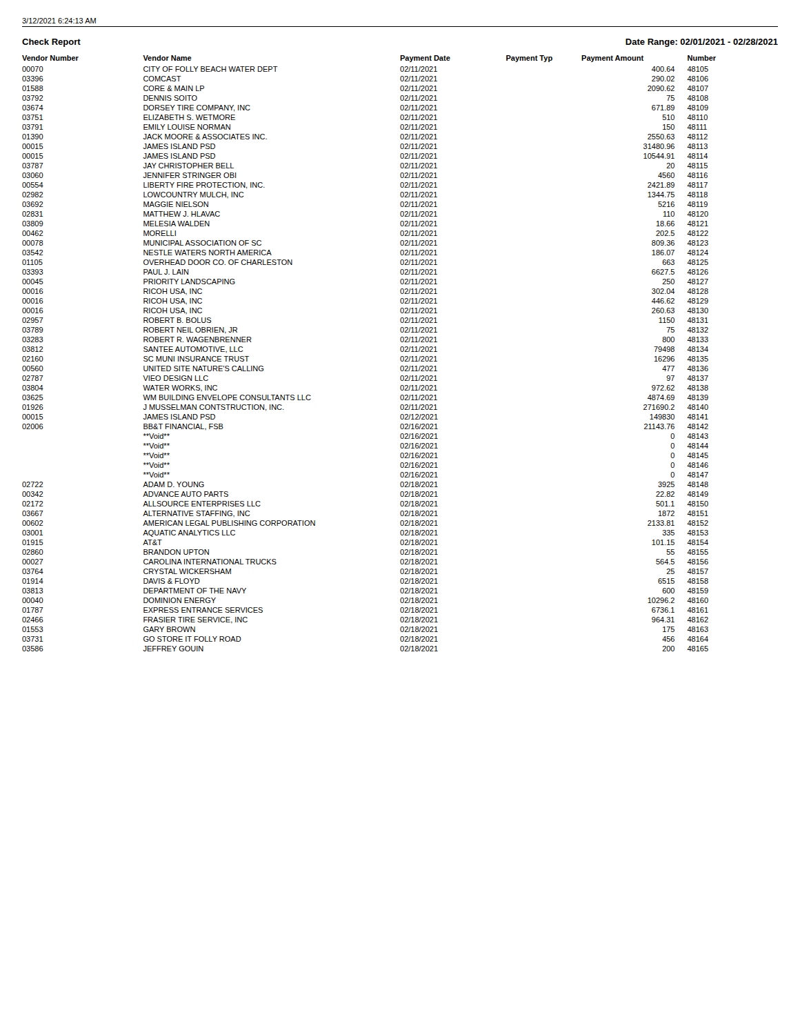3/12/2021 6:24:13 AM
Check Report Date Range: 02/01/2021 - 02/28/2021
| Vendor Number | Vendor Name | Payment Date | Payment Typ | Payment Amount | Number |
| --- | --- | --- | --- | --- | --- |
| 00070 | CITY OF FOLLY BEACH WATER DEPT | 02/11/2021 | | 400.64 | 48105 |
| 03396 | COMCAST | 02/11/2021 | | 290.02 | 48106 |
| 01588 | CORE & MAIN LP | 02/11/2021 | | 2090.62 | 48107 |
| 03792 | DENNIS SOITO | 02/11/2021 | | 75 | 48108 |
| 03674 | DORSEY TIRE COMPANY, INC | 02/11/2021 | | 671.89 | 48109 |
| 03751 | ELIZABETH S. WETMORE | 02/11/2021 | | 510 | 48110 |
| 03791 | EMILY LOUISE NORMAN | 02/11/2021 | | 150 | 48111 |
| 01390 | JACK MOORE & ASSOCIATES INC. | 02/11/2021 | | 2550.63 | 48112 |
| 00015 | JAMES ISLAND PSD | 02/11/2021 | | 31480.96 | 48113 |
| 00015 | JAMES ISLAND PSD | 02/11/2021 | | 10544.91 | 48114 |
| 03787 | JAY CHRISTOPHER BELL | 02/11/2021 | | 20 | 48115 |
| 03060 | JENNIFER STRINGER OBI | 02/11/2021 | | 4560 | 48116 |
| 00554 | LIBERTY FIRE PROTECTION, INC. | 02/11/2021 | | 2421.89 | 48117 |
| 02982 | LOWCOUNTRY MULCH, INC | 02/11/2021 | | 1344.75 | 48118 |
| 03692 | MAGGIE NIELSON | 02/11/2021 | | 5216 | 48119 |
| 02831 | MATTHEW J. HLAVAC | 02/11/2021 | | 110 | 48120 |
| 03809 | MELESIA WALDEN | 02/11/2021 | | 18.66 | 48121 |
| 00462 | MORELLI | 02/11/2021 | | 202.5 | 48122 |
| 00078 | MUNICIPAL ASSOCIATION OF SC | 02/11/2021 | | 809.36 | 48123 |
| 03542 | NESTLE WATERS NORTH AMERICA | 02/11/2021 | | 186.07 | 48124 |
| 01105 | OVERHEAD DOOR CO. OF CHARLESTON | 02/11/2021 | | 663 | 48125 |
| 03393 | PAUL J. LAIN | 02/11/2021 | | 6627.5 | 48126 |
| 00045 | PRIORITY LANDSCAPING | 02/11/2021 | | 250 | 48127 |
| 00016 | RICOH USA, INC | 02/11/2021 | | 302.04 | 48128 |
| 00016 | RICOH USA, INC | 02/11/2021 | | 446.62 | 48129 |
| 00016 | RICOH USA, INC | 02/11/2021 | | 260.63 | 48130 |
| 02957 | ROBERT B. BOLUS | 02/11/2021 | | 1150 | 48131 |
| 03789 | ROBERT NEIL OBRIEN, JR | 02/11/2021 | | 75 | 48132 |
| 03283 | ROBERT R. WAGENBRENNER | 02/11/2021 | | 800 | 48133 |
| 03812 | SANTEE AUTOMOTIVE, LLC | 02/11/2021 | | 79498 | 48134 |
| 02160 | SC MUNI INSURANCE TRUST | 02/11/2021 | | 16296 | 48135 |
| 00560 | UNITED SITE NATURE'S CALLING | 02/11/2021 | | 477 | 48136 |
| 02787 | VIEO DESIGN LLC | 02/11/2021 | | 97 | 48137 |
| 03804 | WATER WORKS, INC | 02/11/2021 | | 972.62 | 48138 |
| 03625 | WM BUILDING ENVELOPE CONSULTANTS LLC | 02/11/2021 | | 4874.69 | 48139 |
| 01926 | J MUSSELMAN CONTSTRUCTION, INC. | 02/11/2021 | | 271690.2 | 48140 |
| 00015 | JAMES ISLAND PSD | 02/12/2021 | | 149830 | 48141 |
| 02006 | BB&T FINANCIAL, FSB | 02/16/2021 | | 21143.76 | 48142 |
| | **Void** | 02/16/2021 | | 0 | 48143 |
| | **Void** | 02/16/2021 | | 0 | 48144 |
| | **Void** | 02/16/2021 | | 0 | 48145 |
| | **Void** | 02/16/2021 | | 0 | 48146 |
| | **Void** | 02/16/2021 | | 0 | 48147 |
| 02722 | ADAM D. YOUNG | 02/18/2021 | | 3925 | 48148 |
| 00342 | ADVANCE AUTO PARTS | 02/18/2021 | | 22.82 | 48149 |
| 02172 | ALLSOURCE ENTERPRISES LLC | 02/18/2021 | | 501.1 | 48150 |
| 03667 | ALTERNATIVE STAFFING, INC | 02/18/2021 | | 1872 | 48151 |
| 00602 | AMERICAN LEGAL PUBLISHING CORPORATION | 02/18/2021 | | 2133.81 | 48152 |
| 03001 | AQUATIC ANALYTICS LLC | 02/18/2021 | | 335 | 48153 |
| 01915 | AT&T | 02/18/2021 | | 101.15 | 48154 |
| 02860 | BRANDON UPTON | 02/18/2021 | | 55 | 48155 |
| 00027 | CAROLINA INTERNATIONAL TRUCKS | 02/18/2021 | | 564.5 | 48156 |
| 03764 | CRYSTAL WICKERSHAM | 02/18/2021 | | 25 | 48157 |
| 01914 | DAVIS & FLOYD | 02/18/2021 | | 6515 | 48158 |
| 03813 | DEPARTMENT OF THE NAVY | 02/18/2021 | | 600 | 48159 |
| 00040 | DOMINION ENERGY | 02/18/2021 | | 10296.2 | 48160 |
| 01787 | EXPRESS ENTRANCE SERVICES | 02/18/2021 | | 6736.1 | 48161 |
| 02466 | FRASIER TIRE SERVICE, INC | 02/18/2021 | | 964.31 | 48162 |
| 01553 | GARY BROWN | 02/18/2021 | | 175 | 48163 |
| 03731 | GO STORE IT FOLLY ROAD | 02/18/2021 | | 456 | 48164 |
| 03586 | JEFFREY GOUIN | 02/18/2021 | | 200 | 48165 |